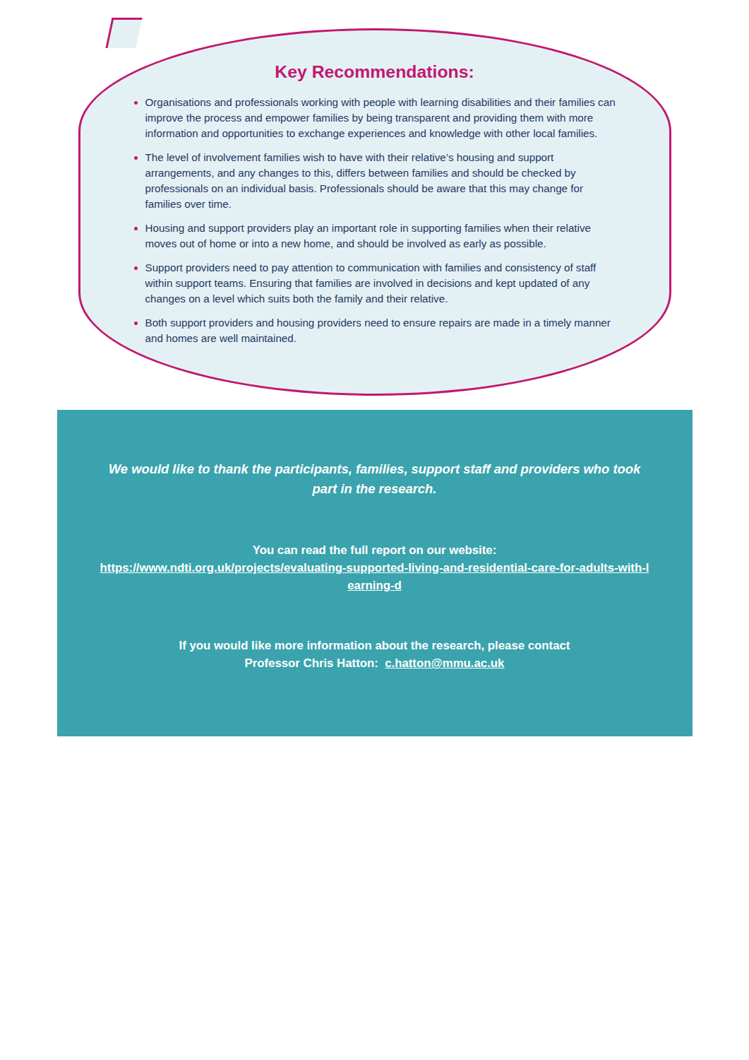Key Recommendations:
Organisations and professionals working with people with learning disabilities and their families can improve the process and empower families by being transparent and providing them with more information and opportunities to exchange experiences and knowledge with other local families.
The level of involvement families wish to have with their relative’s housing and support arrangements, and any changes to this, differs between families and should be checked by professionals on an individual basis. Professionals should be aware that this may change for families over time.
Housing and support providers play an important role in supporting families when their relative moves out of home or into a new home, and should be involved as early as possible.
Support providers need to pay attention to communication with families and consistency of staff within support teams. Ensuring that families are involved in decisions and kept updated of any changes on a level which suits both the family and their relative.
Both support providers and housing providers need to ensure repairs are made in a timely manner and homes are well maintained.
We would like to thank the participants, families, support staff and providers who took part in the research.
You can read the full report on our website:
https://www.ndti.org.uk/projects/evaluating-supported-living-and-residential-care-for-adults-with-learning-d
If you would like more information about the research, please contact
Professor Chris Hatton: c.hatton@mmu.ac.uk